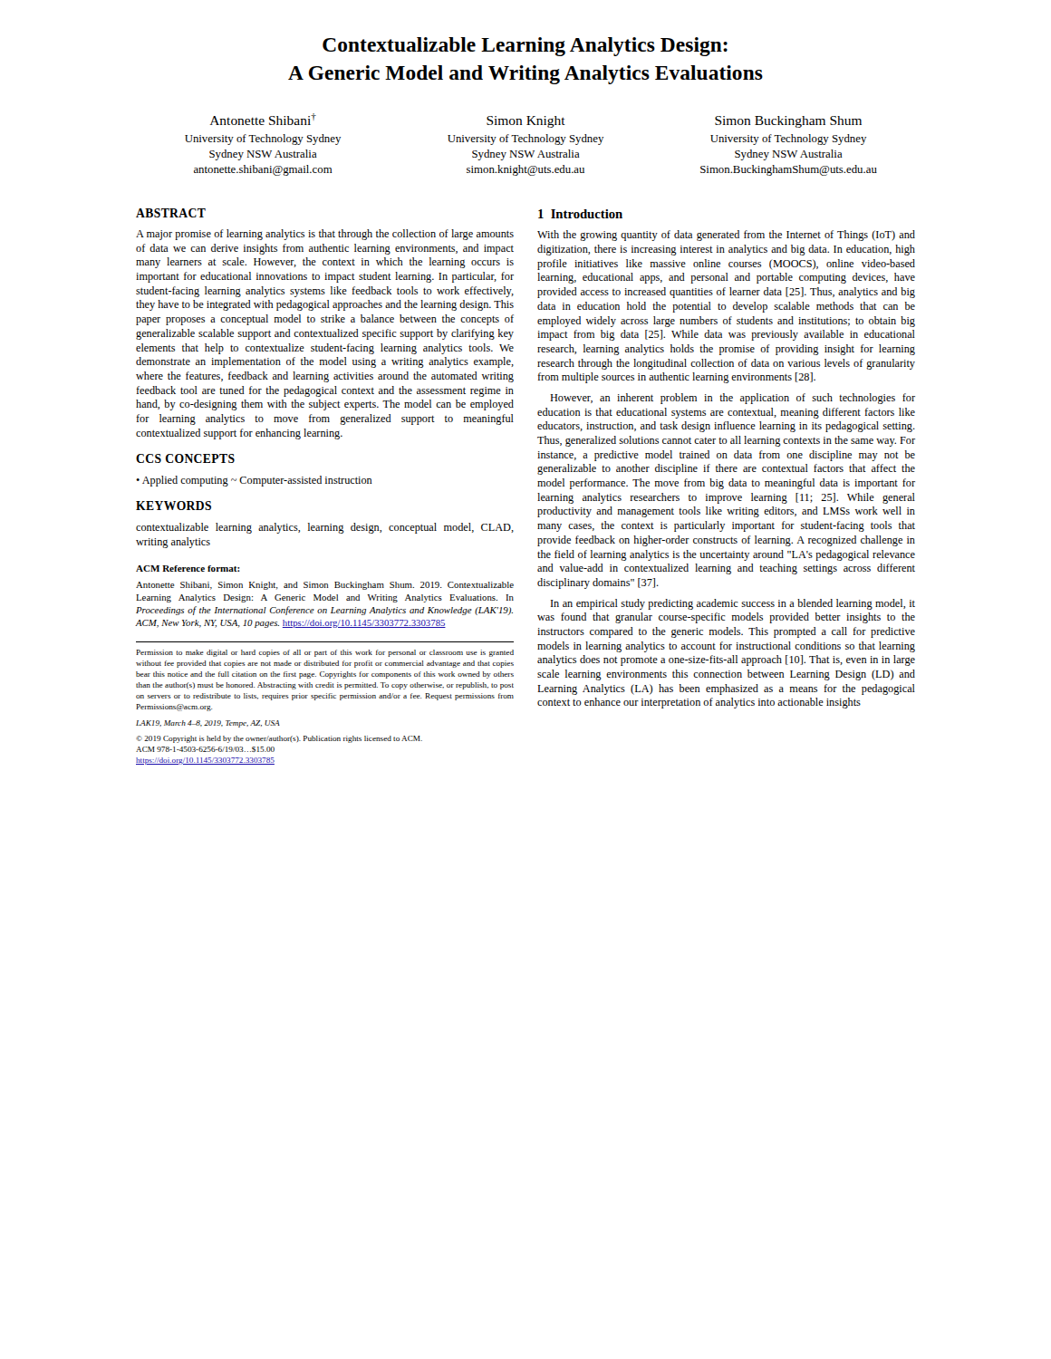Contextualizable Learning Analytics Design:
A Generic Model and Writing Analytics Evaluations
Antonette Shibani†
University of Technology Sydney
Sydney NSW Australia
antonette.shibani@gmail.com
Simon Knight
University of Technology Sydney
Sydney NSW Australia
simon.knight@uts.edu.au
Simon Buckingham Shum
University of Technology Sydney
Sydney NSW Australia
Simon.BuckinghamShum@uts.edu.au
ABSTRACT
A major promise of learning analytics is that through the collection of large amounts of data we can derive insights from authentic learning environments, and impact many learners at scale. However, the context in which the learning occurs is important for educational innovations to impact student learning. In particular, for student-facing learning analytics systems like feedback tools to work effectively, they have to be integrated with pedagogical approaches and the learning design. This paper proposes a conceptual model to strike a balance between the concepts of generalizable scalable support and contextualized specific support by clarifying key elements that help to contextualize student-facing learning analytics tools. We demonstrate an implementation of the model using a writing analytics example, where the features, feedback and learning activities around the automated writing feedback tool are tuned for the pedagogical context and the assessment regime in hand, by co-designing them with the subject experts. The model can be employed for learning analytics to move from generalized support to meaningful contextualized support for enhancing learning.
CCS CONCEPTS
• Applied computing ~ Computer-assisted instruction
KEYWORDS
contextualizable learning analytics, learning design, conceptual model, CLAD, writing analytics
ACM Reference format: Antonette Shibani, Simon Knight, and Simon Buckingham Shum. 2019. Contextualizable Learning Analytics Design: A Generic Model and Writing Analytics Evaluations. In Proceedings of the International Conference on Learning Analytics and Knowledge (LAK'19). ACM, New York, NY, USA, 10 pages. https://doi.org/10.1145/3303772.3303785
Permission to make digital or hard copies of all or part of this work for personal or classroom use is granted without fee provided that copies are not made or distributed for profit or commercial advantage and that copies bear this notice and the full citation on the first page. Copyrights for components of this work owned by others than the author(s) must be honored. Abstracting with credit is permitted. To copy otherwise, or republish, to post on servers or to redistribute to lists, requires prior specific permission and/or a fee. Request permissions from Permissions@acm.org.
LAK19, March 4–8, 2019, Tempe, AZ, USA
© 2019 Copyright is held by the owner/author(s). Publication rights licensed to ACM.
ACM 978-1-4503-6256-6/19/03…$15.00
https://doi.org/10.1145/3303772.3303785
1 Introduction
With the growing quantity of data generated from the Internet of Things (IoT) and digitization, there is increasing interest in analytics and big data. In education, high profile initiatives like massive online courses (MOOCS), online video-based learning, educational apps, and personal and portable computing devices, have provided access to increased quantities of learner data [25]. Thus, analytics and big data in education hold the potential to develop scalable methods that can be employed widely across large numbers of students and institutions; to obtain big impact from big data [25]. While data was previously available in educational research, learning analytics holds the promise of providing insight for learning research through the longitudinal collection of data on various levels of granularity from multiple sources in authentic learning environments [28].
However, an inherent problem in the application of such technologies for education is that educational systems are contextual, meaning different factors like educators, instruction, and task design influence learning in its pedagogical setting. Thus, generalized solutions cannot cater to all learning contexts in the same way. For instance, a predictive model trained on data from one discipline may not be generalizable to another discipline if there are contextual factors that affect the model performance. The move from big data to meaningful data is important for learning analytics researchers to improve learning [11; 25]. While general productivity and management tools like writing editors, and LMSs work well in many cases, the context is particularly important for student-facing tools that provide feedback on higher-order constructs of learning. A recognized challenge in the field of learning analytics is the uncertainty around "LA's pedagogical relevance and value-add in contextualized learning and teaching settings across different disciplinary domains" [37].
In an empirical study predicting academic success in a blended learning model, it was found that granular course-specific models provided better insights to the instructors compared to the generic models. This prompted a call for predictive models in learning analytics to account for instructional conditions so that learning analytics does not promote a one-size-fits-all approach [10]. That is, even in in large scale learning environments this connection between Learning Design (LD) and Learning Analytics (LA) has been emphasized as a means for the pedagogical context to enhance our interpretation of analytics into actionable insights